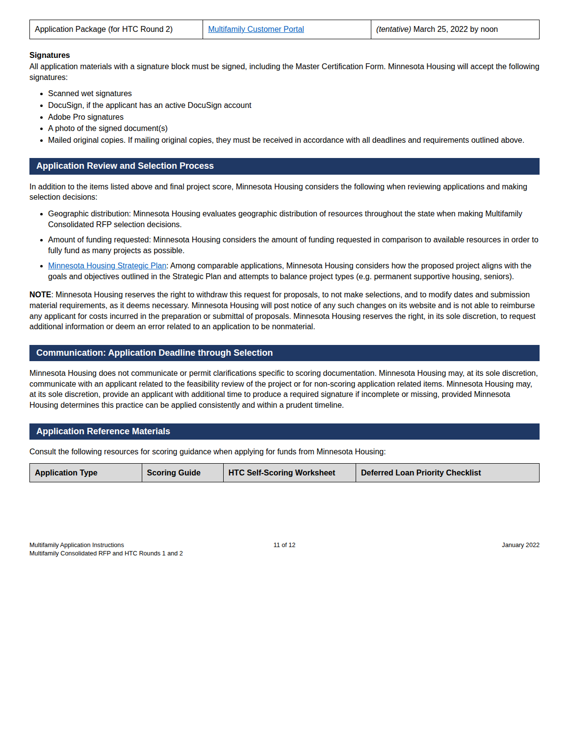| Application Package (for HTC Round 2) | Multifamily Customer Portal | (tentative) March 25, 2022 by noon |
Signatures
All application materials with a signature block must be signed, including the Master Certification Form. Minnesota Housing will accept the following signatures:
Scanned wet signatures
DocuSign, if the applicant has an active DocuSign account
Adobe Pro signatures
A photo of the signed document(s)
Mailed original copies. If mailing original copies, they must be received in accordance with all deadlines and requirements outlined above.
Application Review and Selection Process
In addition to the items listed above and final project score, Minnesota Housing considers the following when reviewing applications and making selection decisions:
Geographic distribution: Minnesota Housing evaluates geographic distribution of resources throughout the state when making Multifamily Consolidated RFP selection decisions.
Amount of funding requested: Minnesota Housing considers the amount of funding requested in comparison to available resources in order to fully fund as many projects as possible.
Minnesota Housing Strategic Plan: Among comparable applications, Minnesota Housing considers how the proposed project aligns with the goals and objectives outlined in the Strategic Plan and attempts to balance project types (e.g. permanent supportive housing, seniors).
NOTE: Minnesota Housing reserves the right to withdraw this request for proposals, to not make selections, and to modify dates and submission material requirements, as it deems necessary. Minnesota Housing will post notice of any such changes on its website and is not able to reimburse any applicant for costs incurred in the preparation or submittal of proposals. Minnesota Housing reserves the right, in its sole discretion, to request additional information or deem an error related to an application to be nonmaterial.
Communication: Application Deadline through Selection
Minnesota Housing does not communicate or permit clarifications specific to scoring documentation. Minnesota Housing may, at its sole discretion, communicate with an applicant related to the feasibility review of the project or for non-scoring application related items. Minnesota Housing may, at its sole discretion, provide an applicant with additional time to produce a required signature if incomplete or missing, provided Minnesota Housing determines this practice can be applied consistently and within a prudent timeline.
Application Reference Materials
Consult the following resources for scoring guidance when applying for funds from Minnesota Housing:
| Application Type | Scoring Guide | HTC Self-Scoring Worksheet | Deferred Loan Priority Checklist |
| --- | --- | --- | --- |
| Multifamily Application Instructions Multifamily Consolidated RFP and HTC Rounds 1 and 2 | 11 of 12 | January 2022 |